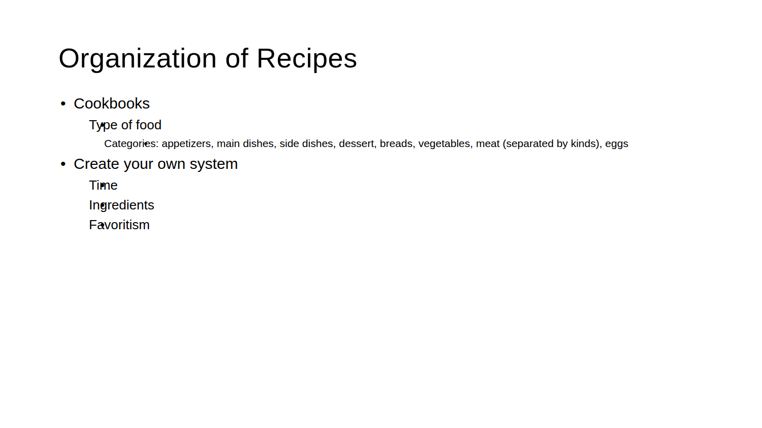Organization of Recipes
Cookbooks
Type of food
Categories: appetizers, main dishes, side dishes, dessert, breads, vegetables, meat (separated by kinds), eggs
Create your own system
Time
Ingredients
Favoritism